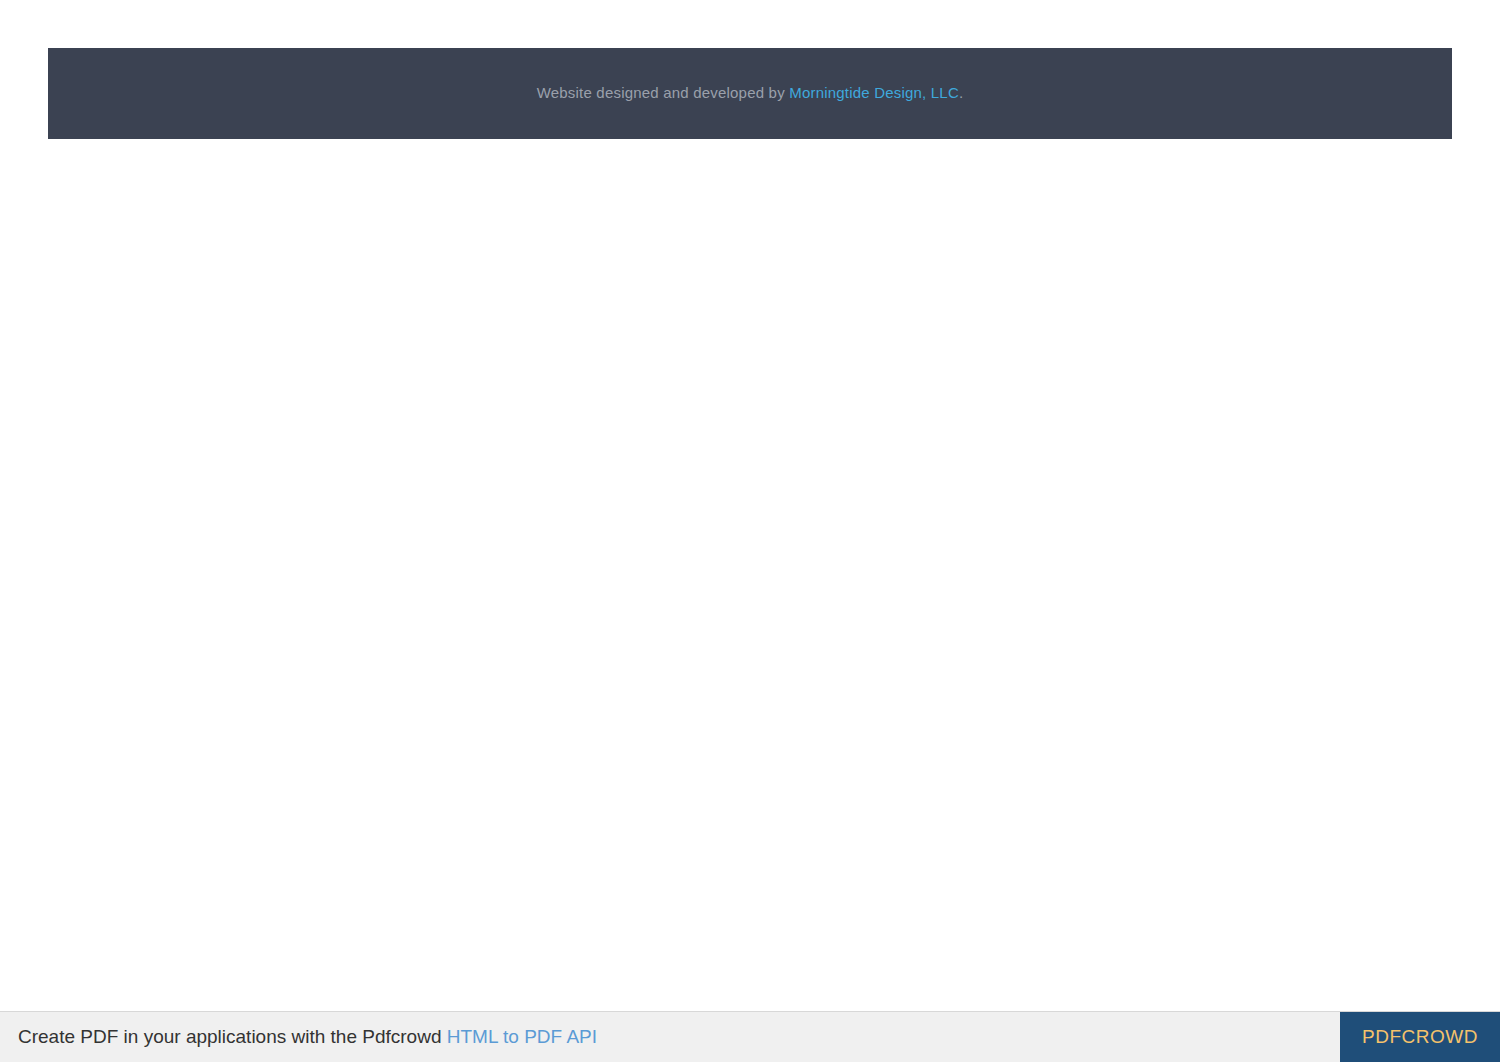Website designed and developed by Morningtide Design, LLC.
Create PDF in your applications with the Pdfcrowd HTML to PDF API
PDFCROWD